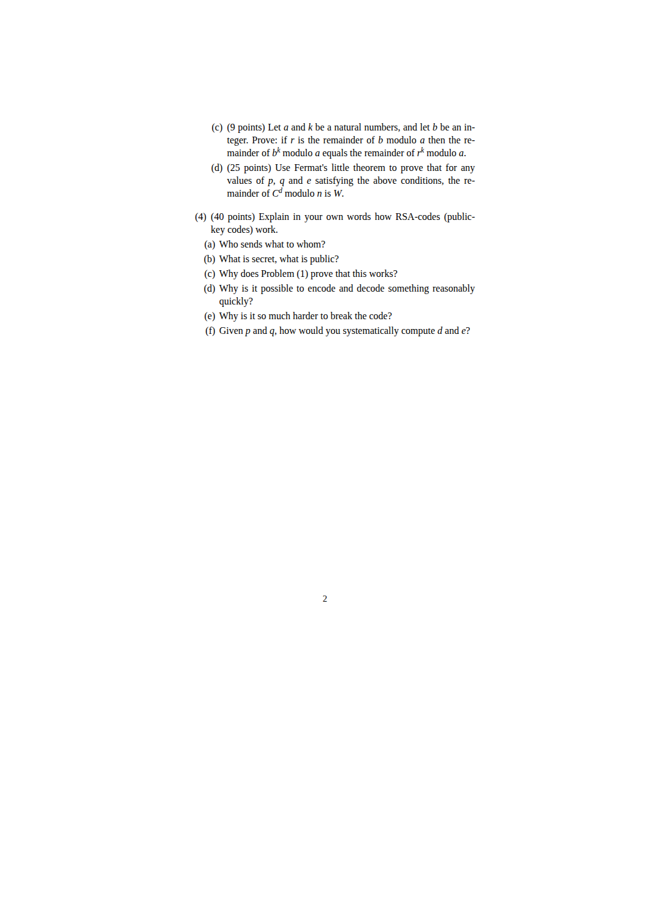(c)
(9 points) Let a and k be a natural numbers, and let b be an integer. Prove: if r is the remainder of b modulo a then the remainder of bk modulo a equals the remainder of rk modulo a.
(d)
(25 points) Use Fermat's little theorem to prove that for any values of p, q and e satisfying the above conditions, the remainder of Cd modulo n is W.
(4)
(40 points) Explain in your own words how RSA-codes (public-key codes) work.
(a)
Who sends what to whom?
(b)
What is secret, what is public?
(c)
Why does Problem (1) prove that this works?
(d)
Why is it possible to encode and decode something reasonably quickly?
(e)
Why is it so much harder to break the code?
(f)
Given p and q, how would you systematically compute d and e?
2